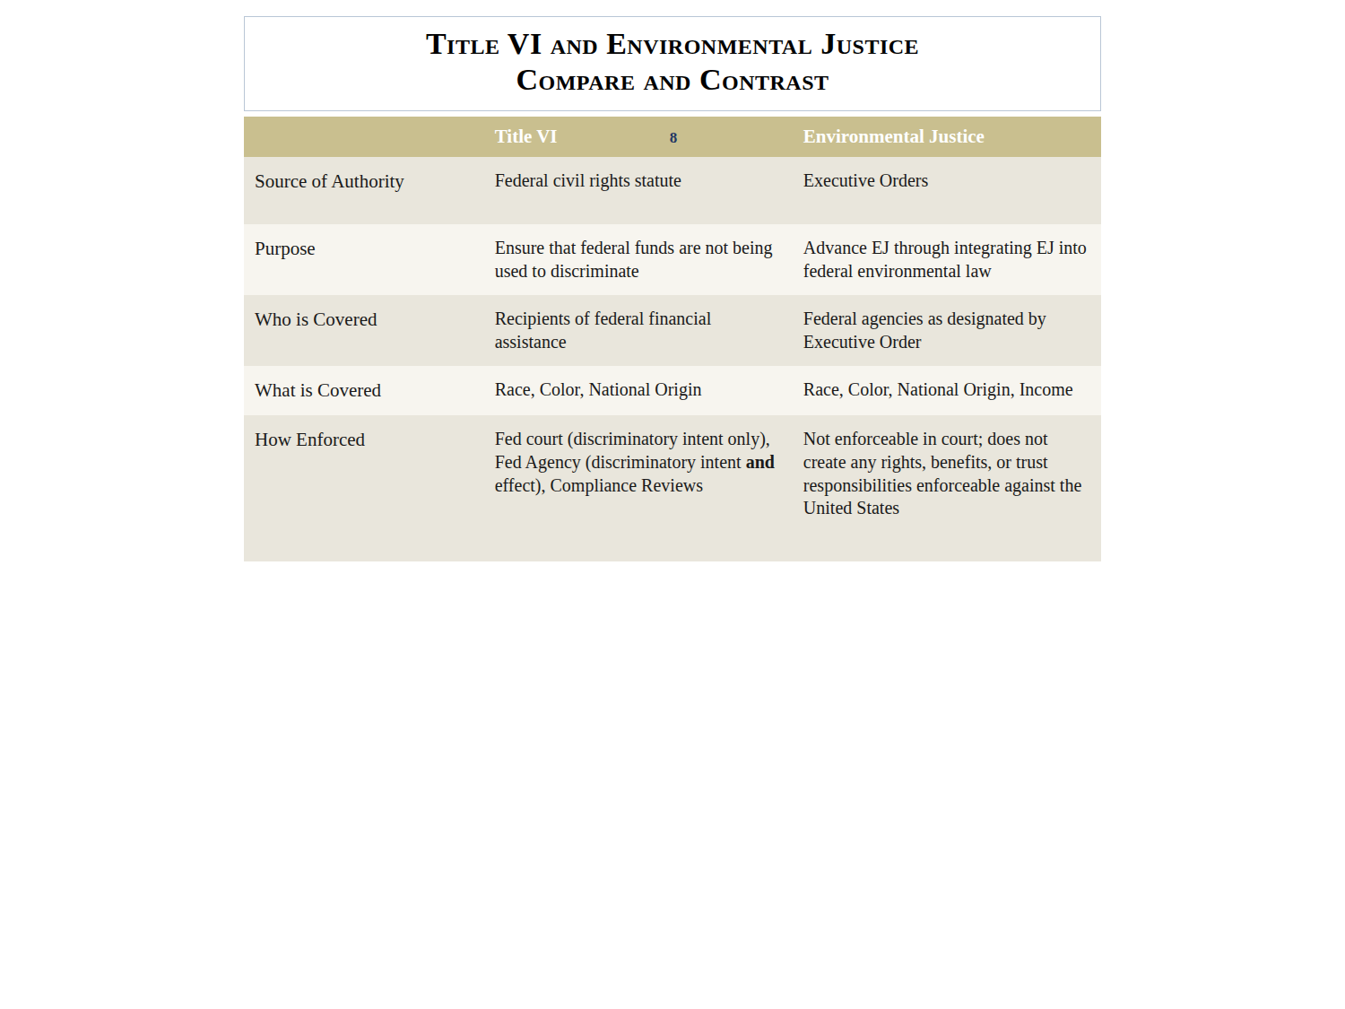Title VI and Environmental Justice
Compare and Contrast
| | Title VI 8 | Environmental Justice |
| --- | --- | --- |
| Source of Authority | Federal civil rights statute | Executive Orders |
| Purpose | Ensure that federal funds are not being used to discriminate | Advance EJ through integrating EJ into federal environmental law |
| Who is Covered | Recipients of federal financial assistance | Federal agencies as designated by Executive Order |
| What is Covered | Race, Color, National Origin | Race, Color, National Origin, Income |
| How Enforced | Fed court (discriminatory intent only), Fed Agency (discriminatory intent and effect), Compliance Reviews | Not enforceable in court; does not create any rights, benefits, or trust responsibilities enforceable against the United States |